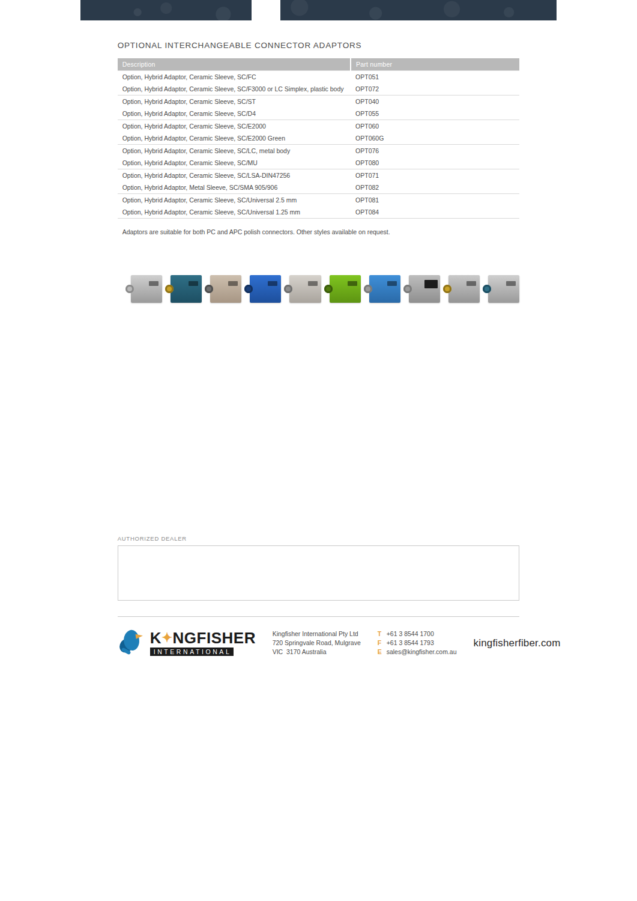Optional Interchangeable Connector Adaptors
| Description | Part number |
| --- | --- |
| Option, Hybrid Adaptor, Ceramic Sleeve, SC/FC | OPT051 |
| Option, Hybrid Adaptor, Ceramic Sleeve, SC/F3000 or LC Simplex, plastic body | OPT072 |
| Option, Hybrid Adaptor, Ceramic Sleeve, SC/ST | OPT040 |
| Option, Hybrid Adaptor, Ceramic Sleeve, SC/D4 | OPT055 |
| Option, Hybrid Adaptor, Ceramic Sleeve, SC/E2000 | OPT060 |
| Option, Hybrid Adaptor, Ceramic Sleeve, SC/E2000 Green | OPT060G |
| Option, Hybrid Adaptor, Ceramic Sleeve, SC/LC, metal body | OPT076 |
| Option, Hybrid Adaptor, Ceramic Sleeve, SC/MU | OPT080 |
| Option, Hybrid Adaptor, Ceramic Sleeve, SC/LSA-DIN47256 | OPT071 |
| Option, Hybrid Adaptor, Metal Sleeve, SC/SMA 905/906 | OPT082 |
| Option, Hybrid Adaptor, Ceramic Sleeve, SC/Universal 2.5 mm | OPT081 |
| Option, Hybrid Adaptor, Ceramic Sleeve, SC/Universal 1.25 mm | OPT084 |
Adaptors are suitable for both PC and APC polish connectors. Other styles available on request.
Authorized Dealer
K✦NGFISHER
INTERNATIONAL
Kingfisher International Pty Ltd
720 Springvale Road, Mulgrave
VIC 3170 Australia
T +61 3 8544 1700
F +61 3 8544 1793
E sales@kingfisher.com.au
kingfisherfiber.com